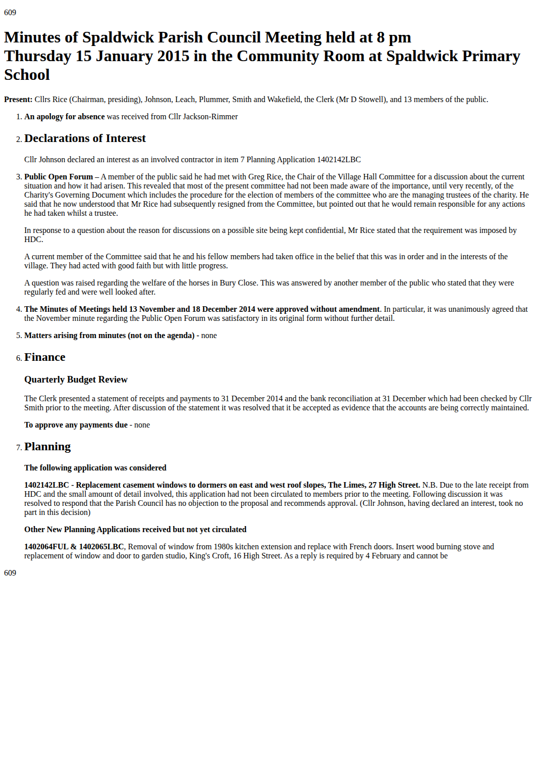609
Minutes of Spaldwick Parish Council Meeting held at 8 pm
Thursday 15 January 2015 in the Community Room at Spaldwick Primary School
Present: Cllrs Rice (Chairman, presiding), Johnson, Leach, Plummer, Smith and Wakefield, the Clerk (Mr D Stowell), and 13 members of the public.
An apology for absence was received from Cllr Jackson-Rimmer
Declarations of Interest
Cllr Johnson declared an interest as an involved contractor in item 7 Planning Application 1402142LBC
Public Open Forum – A member of the public said he had met with Greg Rice, the Chair of the Village Hall Committee for a discussion about the current situation and how it had arisen. This revealed that most of the present committee had not been made aware of the importance, until very recently, of the Charity's Governing Document which includes the procedure for the election of members of the committee who are the managing trustees of the charity. He said that he now understood that Mr Rice had subsequently resigned from the Committee, but pointed out that he would remain responsible for any actions he had taken whilst a trustee.
In response to a question about the reason for discussions on a possible site being kept confidential, Mr Rice stated that the requirement was imposed by HDC.
A current member of the Committee said that he and his fellow members had taken office in the belief that this was in order and in the interests of the village. They had acted with good faith but with little progress.
A question was raised regarding the welfare of the horses in Bury Close. This was answered by another member of the public who stated that they were regularly fed and were well looked after.
The Minutes of Meetings held 13 November and 18 December 2014 were approved without amendment. In particular, it was unanimously agreed that the November minute regarding the Public Open Forum was satisfactory in its original form without further detail.
Matters arising from minutes (not on the agenda) - none
Finance
Quarterly Budget Review
The Clerk presented a statement of receipts and payments to 31 December 2014 and the bank reconciliation at 31 December which had been checked by Cllr Smith prior to the meeting. After discussion of the statement it was resolved that it be accepted as evidence that the accounts are being correctly maintained.
To approve any payments due - none
Planning
The following application was considered
1402142LBC - Replacement casement windows to dormers on east and west roof slopes, The Limes, 27 High Street. N.B. Due to the late receipt from HDC and the small amount of detail involved, this application had not been circulated to members prior to the meeting. Following discussion it was resolved to respond that the Parish Council has no objection to the proposal and recommends approval. (Cllr Johnson, having declared an interest, took no part in this decision)
Other New Planning Applications received but not yet circulated
1402064FUL & 1402065LBC, Removal of window from 1980s kitchen extension and replace with French doors. Insert wood burning stove and replacement of window and door to garden studio, King's Croft, 16 High Street. As a reply is required by 4 February and cannot be
609